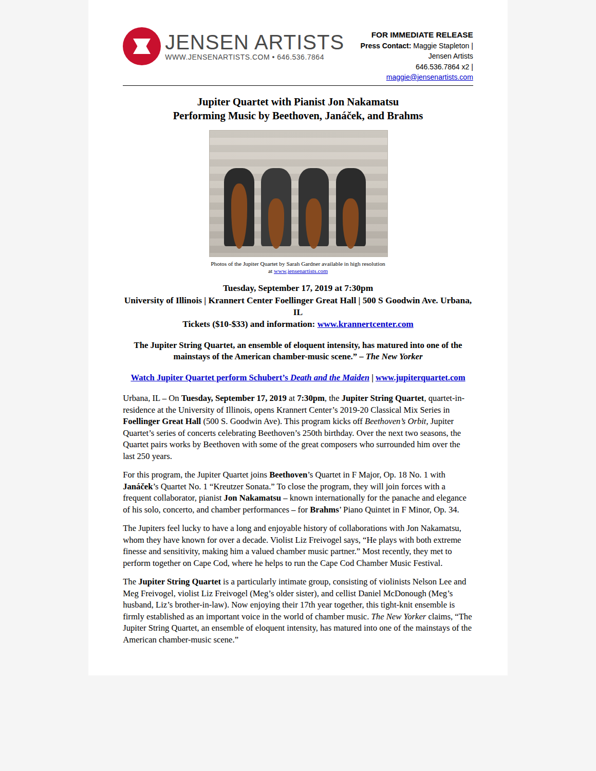JENSEN ARTISTS
WWW.JENSENARTISTS.COM • 646.536.7864
FOR IMMEDIATE RELEASE
Press Contact: Maggie Stapleton | Jensen Artists
646.536.7864 x2 | maggie@jensenartists.com
Jupiter Quartet with Pianist Jon Nakamatsu
Performing Music by Beethoven, Janáček, and Brahms
Photos of the Jupiter Quartet by Sarah Gardner available in high resolution at www.jensenartists.com
Tuesday, September 17, 2019 at 7:30pm
University of Illinois | Krannert Center Foellinger Great Hall | 500 S Goodwin Ave. Urbana, IL
Tickets ($10-$33) and information: www.krannertcenter.com
The Jupiter String Quartet, an ensemble of eloquent intensity, has matured into one of the mainstays of the American chamber-music scene.” – The New Yorker
Watch Jupiter Quartet perform Schubert’s Death and the Maiden | www.jupiterquartet.com
Urbana, IL – On Tuesday, September 17, 2019 at 7:30pm, the Jupiter String Quartet, quartet-in-residence at the University of Illinois, opens Krannert Center’s 2019-20 Classical Mix Series in Foellinger Great Hall (500 S. Goodwin Ave). This program kicks off Beethoven’s Orbit, Jupiter Quartet’s series of concerts celebrating Beethoven’s 250th birthday. Over the next two seasons, the Quartet pairs works by Beethoven with some of the great composers who surrounded him over the last 250 years.
For this program, the Jupiter Quartet joins Beethoven’s Quartet in F Major, Op. 18 No. 1 with Janáček’s Quartet No. 1 “Kreutzer Sonata.” To close the program, they will join forces with a frequent collaborator, pianist Jon Nakamatsu – known internationally for the panache and elegance of his solo, concerto, and chamber performances – for Brahms’ Piano Quintet in F Minor, Op. 34.
The Jupiters feel lucky to have a long and enjoyable history of collaborations with Jon Nakamatsu, whom they have known for over a decade. Violist Liz Freivogel says, “He plays with both extreme finesse and sensitivity, making him a valued chamber music partner.” Most recently, they met to perform together on Cape Cod, where he helps to run the Cape Cod Chamber Music Festival.
The Jupiter String Quartet is a particularly intimate group, consisting of violinists Nelson Lee and Meg Freivogel, violist Liz Freivogel (Meg’s older sister), and cellist Daniel McDonough (Meg’s husband, Liz’s brother-in-law). Now enjoying their 17th year together, this tight-knit ensemble is firmly established as an important voice in the world of chamber music. The New Yorker claims, “The Jupiter String Quartet, an ensemble of eloquent intensity, has matured into one of the mainstays of the American chamber-music scene.”